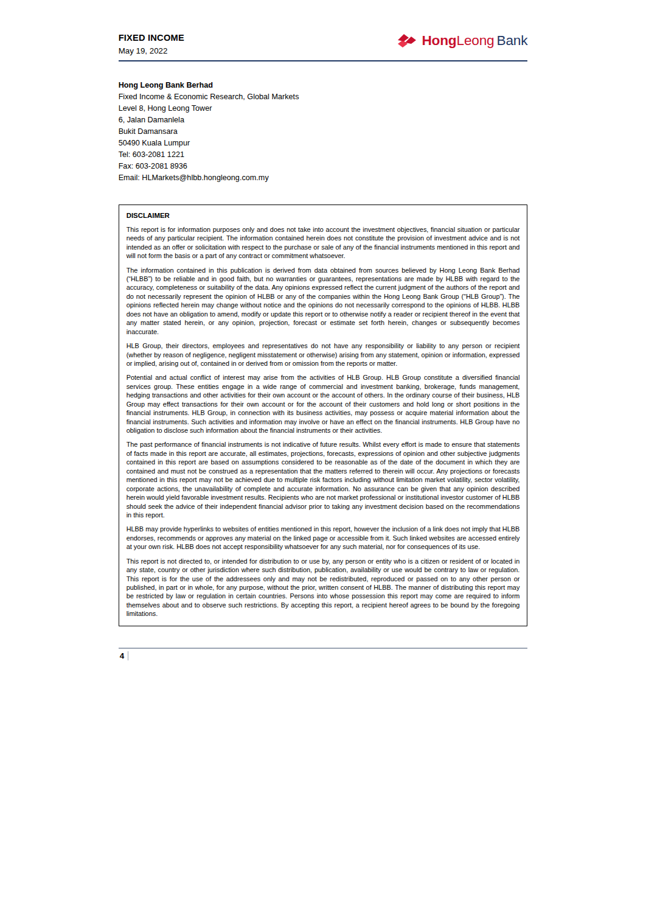FIXED INCOME
May 19, 2022
Hong Leong Bank
Hong Leong Bank Berhad
Fixed Income & Economic Research, Global Markets
Level 8, Hong Leong Tower
6, Jalan Damanlela
Bukit Damansara
50490 Kuala Lumpur
Tel: 603-2081 1221
Fax: 603-2081 8936
Email: HLMarkets@hlbb.hongleong.com.my
DISCLAIMER
This report is for information purposes only and does not take into account the investment objectives, financial situation or particular needs of any particular recipient. The information contained herein does not constitute the provision of investment advice and is not intended as an offer or solicitation with respect to the purchase or sale of any of the financial instruments mentioned in this report and will not form the basis or a part of any contract or commitment whatsoever.
The information contained in this publication is derived from data obtained from sources believed by Hong Leong Bank Berhad (“HLBB”) to be reliable and in good faith, but no warranties or guarantees, representations are made by HLBB with regard to the accuracy, completeness or suitability of the data. Any opinions expressed reflect the current judgment of the authors of the report and do not necessarily represent the opinion of HLBB or any of the companies within the Hong Leong Bank Group (“HLB Group”). The opinions reflected herein may change without notice and the opinions do not necessarily correspond to the opinions of HLBB. HLBB does not have an obligation to amend, modify or update this report or to otherwise notify a reader or recipient thereof in the event that any matter stated herein, or any opinion, projection, forecast or estimate set forth herein, changes or subsequently becomes inaccurate.
HLB Group, their directors, employees and representatives do not have any responsibility or liability to any person or recipient (whether by reason of negligence, negligent misstatement or otherwise) arising from any statement, opinion or information, expressed or implied, arising out of, contained in or derived from or omission from the reports or matter.
Potential and actual conflict of interest may arise from the activities of HLB Group. HLB Group constitute a diversified financial services group. These entities engage in a wide range of commercial and investment banking, brokerage, funds management, hedging transactions and other activities for their own account or the account of others. In the ordinary course of their business, HLB Group may effect transactions for their own account or for the account of their customers and hold long or short positions in the financial instruments. HLB Group, in connection with its business activities, may possess or acquire material information about the financial instruments. Such activities and information may involve or have an effect on the financial instruments. HLB Group have no obligation to disclose such information about the financial instruments or their activities.
The past performance of financial instruments is not indicative of future results. Whilst every effort is made to ensure that statements of facts made in this report are accurate, all estimates, projections, forecasts, expressions of opinion and other subjective judgments contained in this report are based on assumptions considered to be reasonable as of the date of the document in which they are contained and must not be construed as a representation that the matters referred to therein will occur. Any projections or forecasts mentioned in this report may not be achieved due to multiple risk factors including without limitation market volatility, sector volatility, corporate actions, the unavailability of complete and accurate information. No assurance can be given that any opinion described herein would yield favorable investment results. Recipients who are not market professional or institutional investor customer of HLBB should seek the advice of their independent financial advisor prior to taking any investment decision based on the recommendations in this report.
HLBB may provide hyperlinks to websites of entities mentioned in this report, however the inclusion of a link does not imply that HLBB endorses, recommends or approves any material on the linked page or accessible from it. Such linked websites are accessed entirely at your own risk. HLBB does not accept responsibility whatsoever for any such material, nor for consequences of its use.
This report is not directed to, or intended for distribution to or use by, any person or entity who is a citizen or resident of or located in any state, country or other jurisdiction where such distribution, publication, availability or use would be contrary to law or regulation. This report is for the use of the addressees only and may not be redistributed, reproduced or passed on to any other person or published, in part or in whole, for any purpose, without the prior, written consent of HLBB. The manner of distributing this report may be restricted by law or regulation in certain countries. Persons into whose possession this report may come are required to inform themselves about and to observe such restrictions. By accepting this report, a recipient hereof agrees to be bound by the foregoing limitations.
4